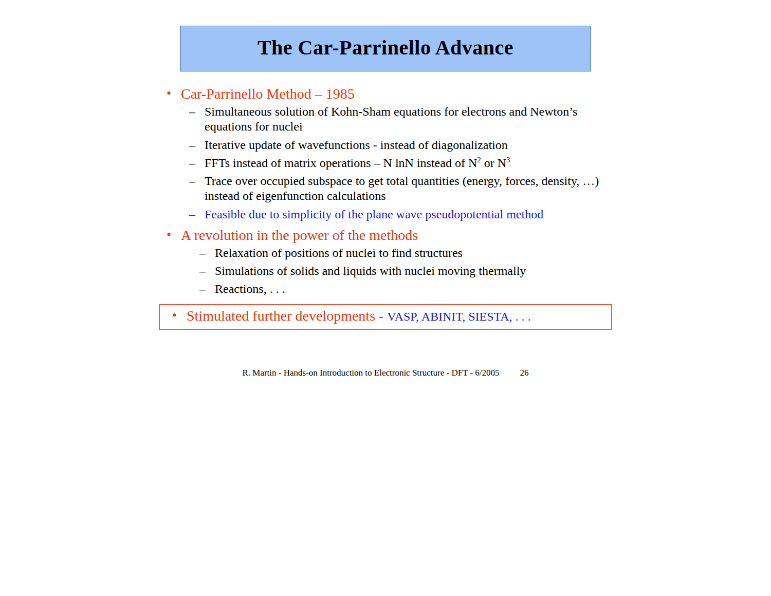The Car-Parrinello Advance
Car-Parrinello Method – 1985
Simultaneous solution of Kohn-Sham equations for electrons and Newton’s equations for nuclei
Iterative update of wavefunctions - instead of diagonalization
FFTs instead of matrix operations – N lnN instead of N2 or N3
Trace over occupied subspace to get total quantities (energy, forces, density, …) instead of eigenfunction calculations
Feasible due to simplicity of the plane wave pseudopotential method
A revolution in the power of the methods
Relaxation of positions of nuclei to find structures
Simulations of solids and liquids with nuclei moving thermally
Reactions, . . .
Stimulated further developments - VASP, ABINIT, SIESTA, . . .
R. Martin - Hands-on Introduction to Electronic Structure - DFT - 6/200526